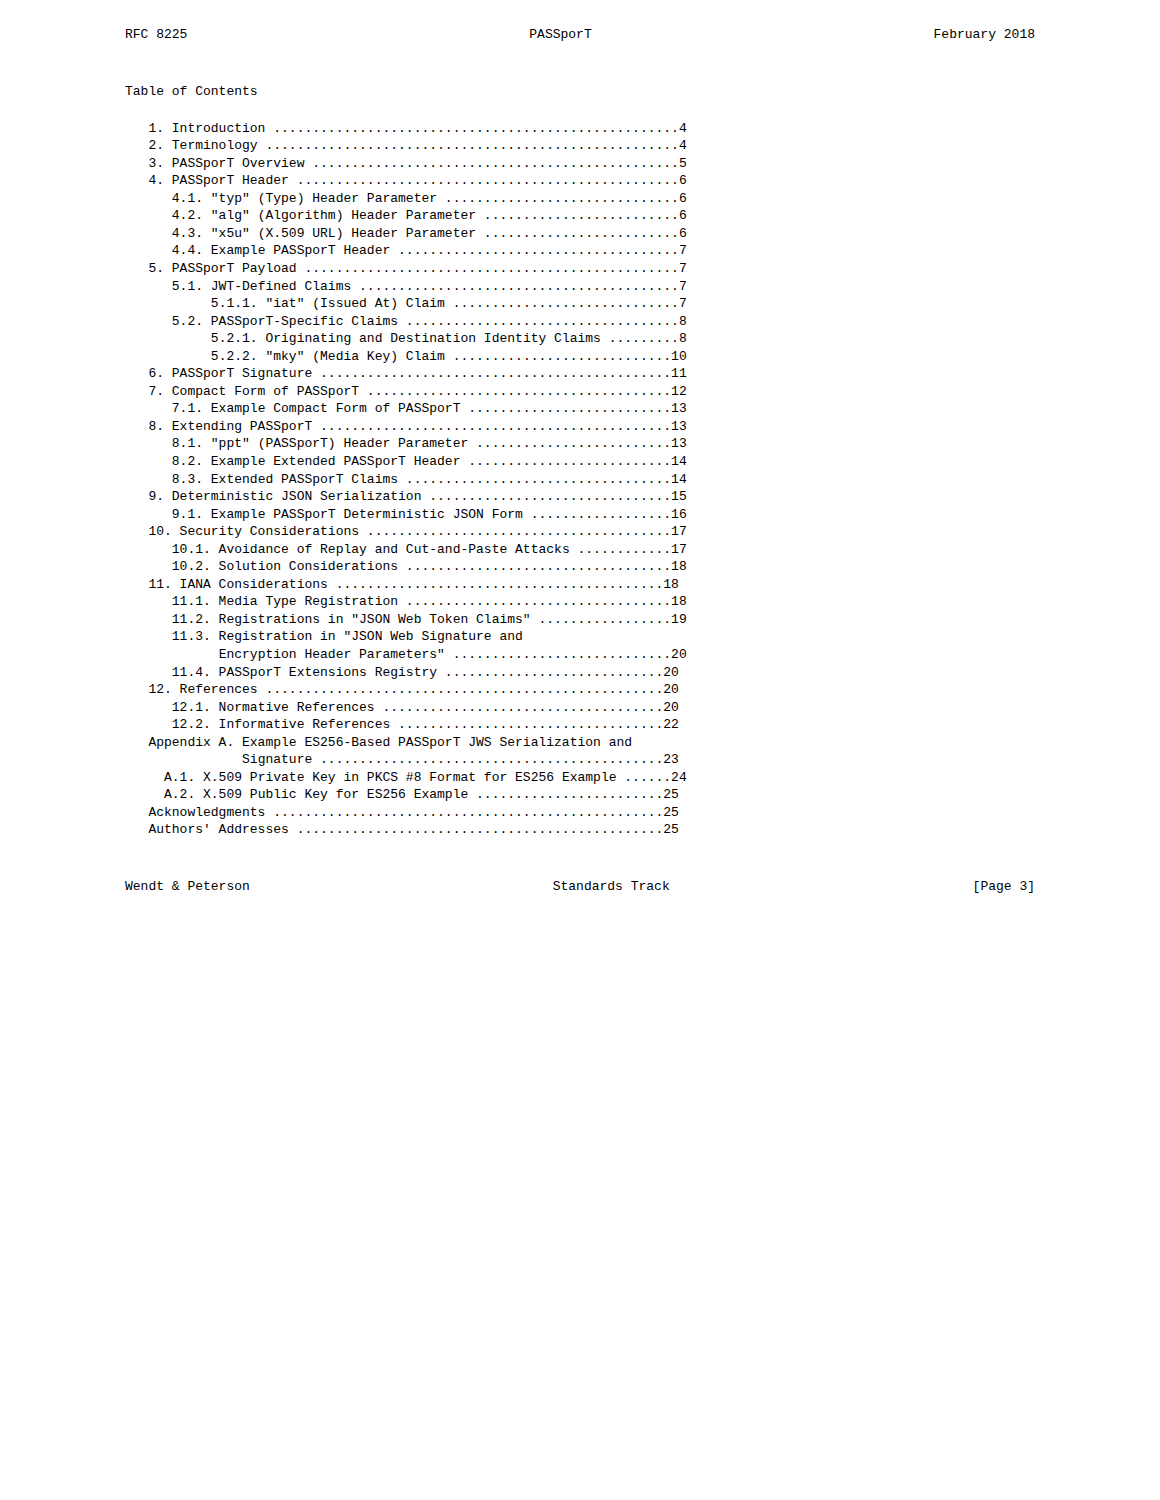RFC 8225 PASSporT February 2018
Table of Contents
   1. Introduction ....................................................4
   2. Terminology .....................................................4
   3. PASSporT Overview ...............................................5
   4. PASSporT Header .................................................6
      4.1. "typ" (Type) Header Parameter ..............................6
      4.2. "alg" (Algorithm) Header Parameter .........................6
      4.3. "x5u" (X.509 URL) Header Parameter .........................6
      4.4. Example PASSporT Header ....................................7
   5. PASSporT Payload ................................................7
      5.1. JWT-Defined Claims .........................................7
           5.1.1. "iat" (Issued At) Claim .............................7
      5.2. PASSporT-Specific Claims ...................................8
           5.2.1. Originating and Destination Identity Claims .........8
           5.2.2. "mky" (Media Key) Claim ............................10
   6. PASSporT Signature .............................................11
   7. Compact Form of PASSporT .......................................12
      7.1. Example Compact Form of PASSporT ..........................13
   8. Extending PASSporT .............................................13
      8.1. "ppt" (PASSporT) Header Parameter .........................13
      8.2. Example Extended PASSporT Header ..........................14
      8.3. Extended PASSporT Claims ..................................14
   9. Deterministic JSON Serialization ...............................15
      9.1. Example PASSporT Deterministic JSON Form ..................16
   10. Security Considerations .......................................17
      10.1. Avoidance of Replay and Cut-and-Paste Attacks ............17
      10.2. Solution Considerations ..................................18
   11. IANA Considerations ..........................................18
      11.1. Media Type Registration ..................................18
      11.2. Registrations in "JSON Web Token Claims" .................19
      11.3. Registration in "JSON Web Signature and
            Encryption Header Parameters" ............................20
      11.4. PASSporT Extensions Registry ............................20
   12. References ...................................................20
      12.1. Normative References ....................................20
      12.2. Informative References ..................................22
   Appendix A. Example ES256-Based PASSporT JWS Serialization and
               Signature ............................................23
     A.1. X.509 Private Key in PKCS #8 Format for ES256 Example ......24
     A.2. X.509 Public Key for ES256 Example ........................25
   Acknowledgments ..................................................25
   Authors' Addresses ...............................................25
Wendt & Peterson Standards Track [Page 3]